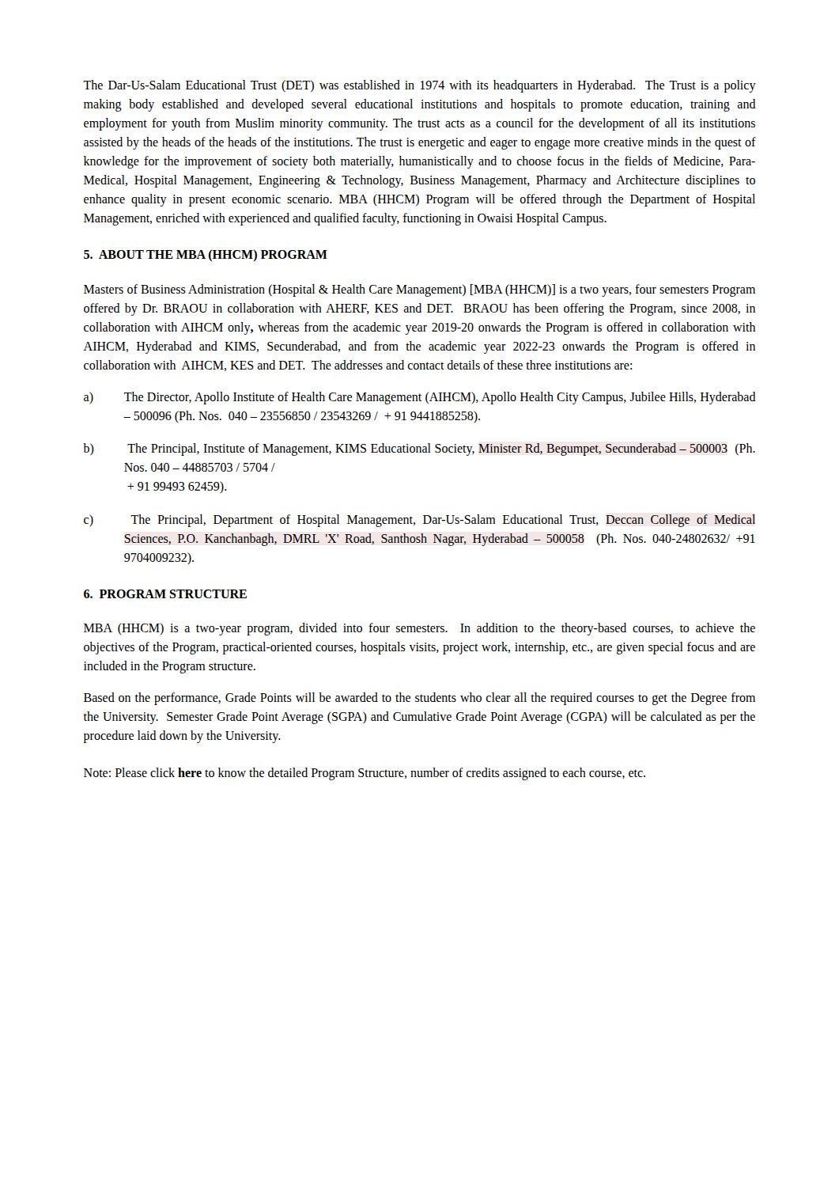The Dar-Us-Salam Educational Trust (DET) was established in 1974 with its headquarters in Hyderabad. The Trust is a policy making body established and developed several educational institutions and hospitals to promote education, training and employment for youth from Muslim minority community. The trust acts as a council for the development of all its institutions assisted by the heads of the heads of the institutions. The trust is energetic and eager to engage more creative minds in the quest of knowledge for the improvement of society both materially, humanistically and to choose focus in the fields of Medicine, Para-Medical, Hospital Management, Engineering & Technology, Business Management, Pharmacy and Architecture disciplines to enhance quality in present economic scenario. MBA (HHCM) Program will be offered through the Department of Hospital Management, enriched with experienced and qualified faculty, functioning in Owaisi Hospital Campus.
5. ABOUT THE MBA (HHCM) PROGRAM
Masters of Business Administration (Hospital & Health Care Management) [MBA (HHCM)] is a two years, four semesters Program offered by Dr. BRAOU in collaboration with AHERF, KES and DET. BRAOU has been offering the Program, since 2008, in collaboration with AIHCM only, whereas from the academic year 2019-20 onwards the Program is offered in collaboration with AIHCM, Hyderabad and KIMS, Secunderabad, and from the academic year 2022-23 onwards the Program is offered in collaboration with AIHCM, KES and DET. The addresses and contact details of these three institutions are:
a) The Director, Apollo Institute of Health Care Management (AIHCM), Apollo Health City Campus, Jubilee Hills, Hyderabad – 500096 (Ph. Nos. 040 – 23556850 / 23543269 / + 91 9441885258).
b) The Principal, Institute of Management, KIMS Educational Society, Minister Rd, Begumpet, Secunderabad – 500003 (Ph. Nos. 040 – 44885703 / 5704 /
+ 91 99493 62459).
c) The Principal, Department of Hospital Management, Dar-Us-Salam Educational Trust, Deccan College of Medical Sciences, P.O. Kanchanbagh, DMRL 'X' Road, Santhosh Nagar, Hyderabad – 500058 (Ph. Nos. 040-24802632/ +91 9704009232).
6. PROGRAM STRUCTURE
MBA (HHCM) is a two-year program, divided into four semesters. In addition to the theory-based courses, to achieve the objectives of the Program, practical-oriented courses, hospitals visits, project work, internship, etc., are given special focus and are included in the Program structure.
Based on the performance, Grade Points will be awarded to the students who clear all the required courses to get the Degree from the University. Semester Grade Point Average (SGPA) and Cumulative Grade Point Average (CGPA) will be calculated as per the procedure laid down by the University.
Note: Please click here to know the detailed Program Structure, number of credits assigned to each course, etc.